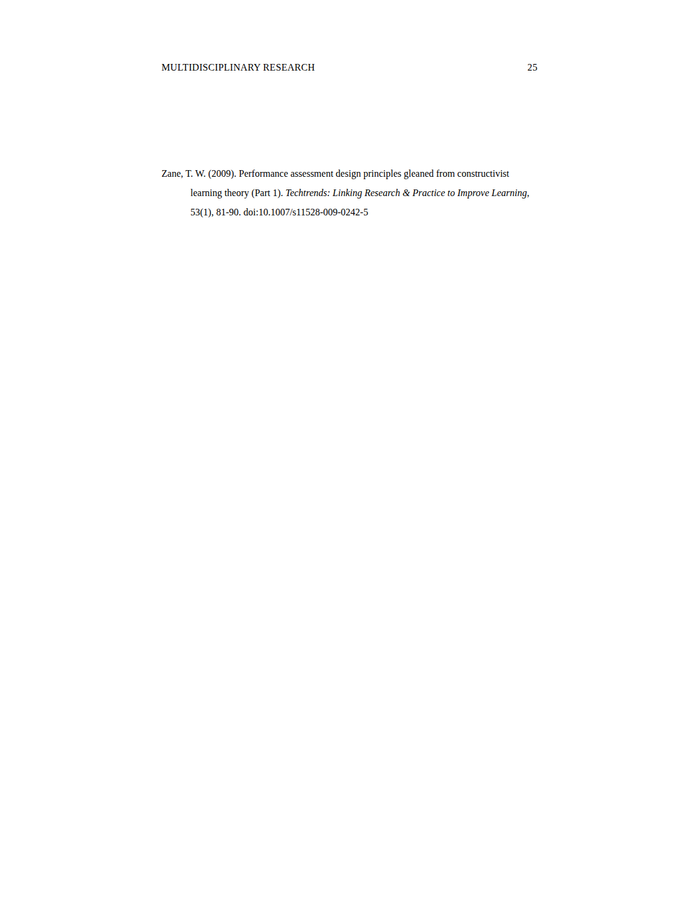Multidisciplinary Research 25
Zane, T. W. (2009). Performance assessment design principles gleaned from constructivist learning theory (Part 1). Techtrends: Linking Research & Practice to Improve Learning, 53(1), 81-90. doi:10.1007/s11528-009-0242-5